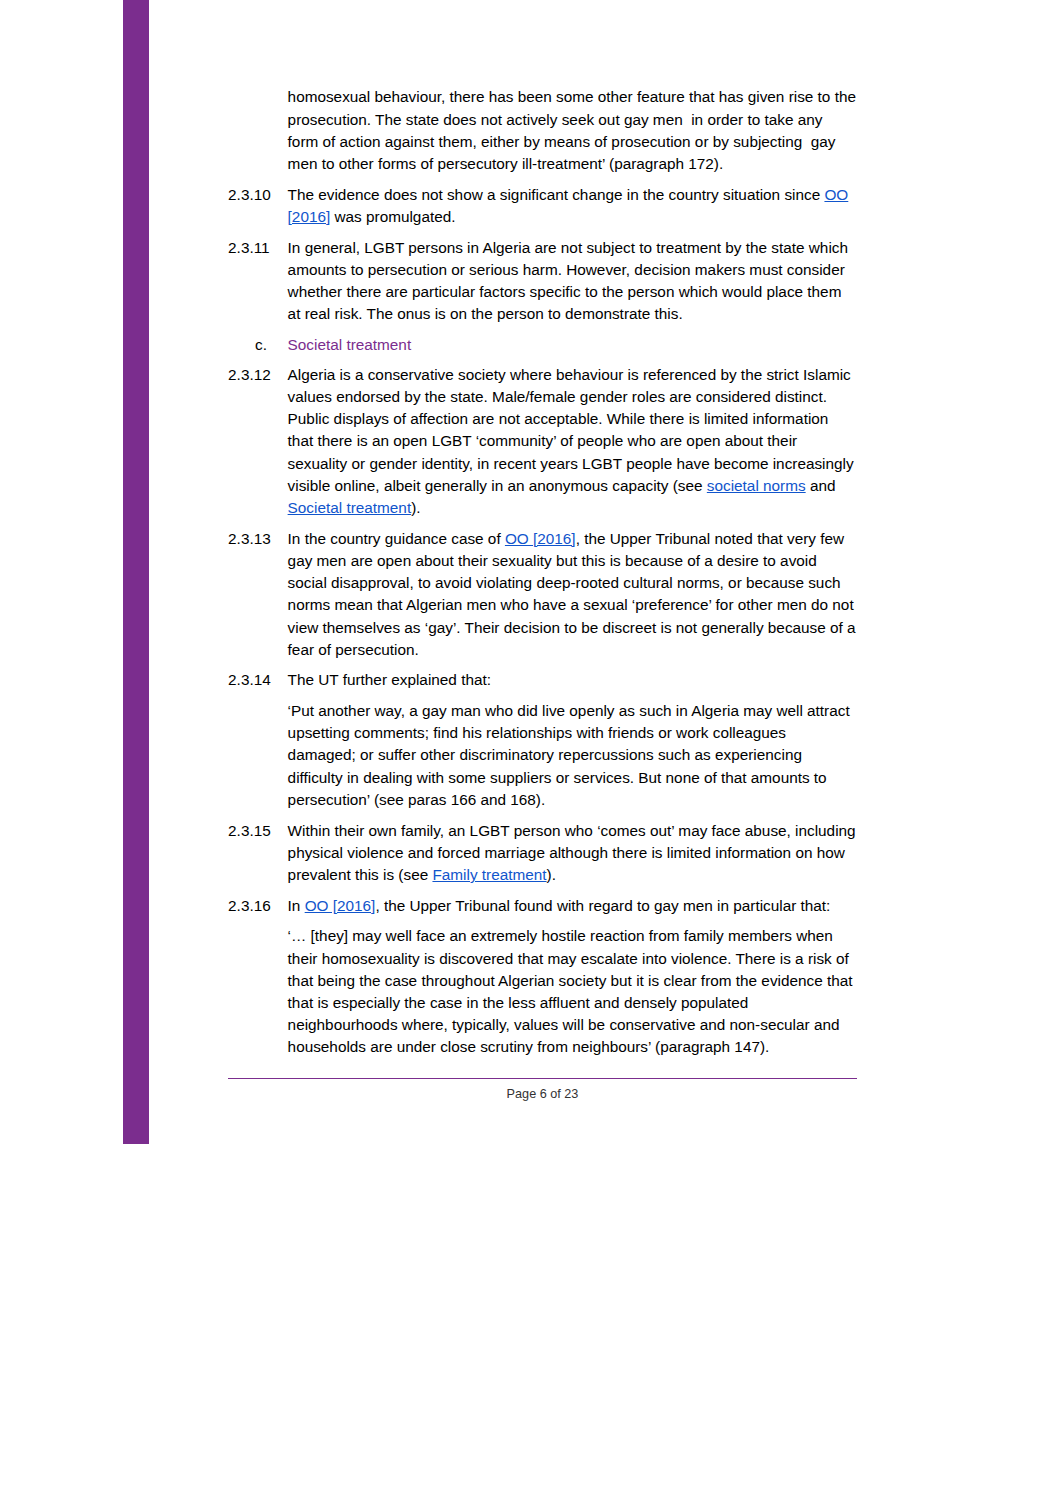homosexual behaviour, there has been some other feature that has given rise to the prosecution. The state does not actively seek out gay men in order to take any form of action against them, either by means of prosecution or by subjecting gay men to other forms of persecutory ill-treatment’ (paragraph 172).
2.3.10
The evidence does not show a significant change in the country situation since OO [2016] was promulgated.
2.3.11
In general, LGBT persons in Algeria are not subject to treatment by the state which amounts to persecution or serious harm. However, decision makers must consider whether there are particular factors specific to the person which would place them at real risk. The onus is on the person to demonstrate this.
c.
Societal treatment
2.3.12
Algeria is a conservative society where behaviour is referenced by the strict Islamic values endorsed by the state. Male/female gender roles are considered distinct. Public displays of affection are not acceptable. While there is limited information that there is an open LGBT ‘community’ of people who are open about their sexuality or gender identity, in recent years LGBT people have become increasingly visible online, albeit generally in an anonymous capacity (see societal norms and Societal treatment).
2.3.13
In the country guidance case of OO [2016], the Upper Tribunal noted that very few gay men are open about their sexuality but this is because of a desire to avoid social disapproval, to avoid violating deep-rooted cultural norms, or because such norms mean that Algerian men who have a sexual ‘preference’ for other men do not view themselves as ‘gay’. Their decision to be discreet is not generally because of a fear of persecution.
2.3.14
The UT further explained that:
‘Put another way, a gay man who did live openly as such in Algeria may well attract upsetting comments; find his relationships with friends or work colleagues damaged; or suffer other discriminatory repercussions such as experiencing difficulty in dealing with some suppliers or services. But none of that amounts to persecution’ (see paras 166 and 168).
2.3.15
Within their own family, an LGBT person who ‘comes out’ may face abuse, including physical violence and forced marriage although there is limited information on how prevalent this is (see Family treatment).
2.3.16
In OO [2016], the Upper Tribunal found with regard to gay men in particular that:
‘… [they] may well face an extremely hostile reaction from family members when their homosexuality is discovered that may escalate into violence. There is a risk of that being the case throughout Algerian society but it is clear from the evidence that that is especially the case in the less affluent and densely populated neighbourhoods where, typically, values will be conservative and non-secular and households are under close scrutiny from neighbours’ (paragraph 147).
Page 6 of 23